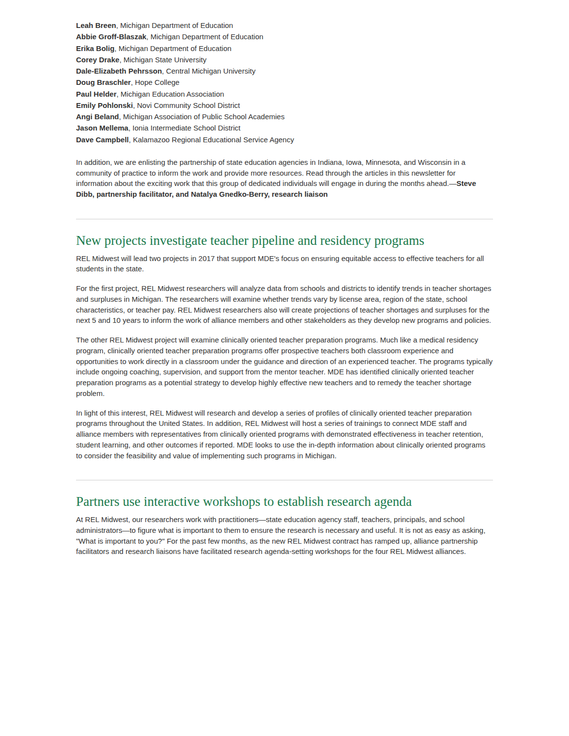Leah Breen, Michigan Department of Education
Abbie Groff-Blaszak, Michigan Department of Education
Erika Bolig, Michigan Department of Education
Corey Drake, Michigan State University
Dale-Elizabeth Pehrsson, Central Michigan University
Doug Braschler, Hope College
Paul Helder, Michigan Education Association
Emily Pohlonski, Novi Community School District
Angi Beland, Michigan Association of Public School Academies
Jason Mellema, Ionia Intermediate School District
Dave Campbell, Kalamazoo Regional Educational Service Agency
In addition, we are enlisting the partnership of state education agencies in Indiana, Iowa, Minnesota, and Wisconsin in a community of practice to inform the work and provide more resources. Read through the articles in this newsletter for information about the exciting work that this group of dedicated individuals will engage in during the months ahead.—Steve Dibb, partnership facilitator, and Natalya Gnedko-Berry, research liaison
New projects investigate teacher pipeline and residency programs
REL Midwest will lead two projects in 2017 that support MDE's focus on ensuring equitable access to effective teachers for all students in the state.
For the first project, REL Midwest researchers will analyze data from schools and districts to identify trends in teacher shortages and surpluses in Michigan. The researchers will examine whether trends vary by license area, region of the state, school characteristics, or teacher pay. REL Midwest researchers also will create projections of teacher shortages and surpluses for the next 5 and 10 years to inform the work of alliance members and other stakeholders as they develop new programs and policies.
The other REL Midwest project will examine clinically oriented teacher preparation programs. Much like a medical residency program, clinically oriented teacher preparation programs offer prospective teachers both classroom experience and opportunities to work directly in a classroom under the guidance and direction of an experienced teacher. The programs typically include ongoing coaching, supervision, and support from the mentor teacher. MDE has identified clinically oriented teacher preparation programs as a potential strategy to develop highly effective new teachers and to remedy the teacher shortage problem.
In light of this interest, REL Midwest will research and develop a series of profiles of clinically oriented teacher preparation programs throughout the United States. In addition, REL Midwest will host a series of trainings to connect MDE staff and alliance members with representatives from clinically oriented programs with demonstrated effectiveness in teacher retention, student learning, and other outcomes if reported. MDE looks to use the in-depth information about clinically oriented programs to consider the feasibility and value of implementing such programs in Michigan.
Partners use interactive workshops to establish research agenda
At REL Midwest, our researchers work with practitioners—state education agency staff, teachers, principals, and school administrators—to figure what is important to them to ensure the research is necessary and useful. It is not as easy as asking, "What is important to you?" For the past few months, as the new REL Midwest contract has ramped up, alliance partnership facilitators and research liaisons have facilitated research agenda-setting workshops for the four REL Midwest alliances.